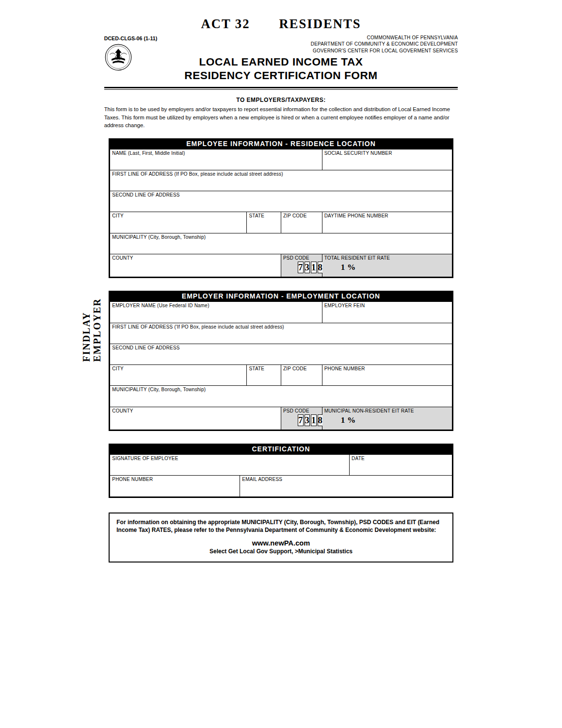ACT 32 RESIDENTS
DCED-CLGS-06 (1-11)
COMMONWEALTH OF PENNSYLVANIA
DEPARTMENT OF COMMUNITY & ECONOMIC DEVELOPMENT
GOVERNOR'S CENTER FOR LOCAL GOVERMENT SERVICES
LOCAL EARNED INCOME TAX
RESIDENCY CERTIFICATION FORM
TO EMPLOYERS/TAXPAYERS:
This form is to be used by employers and/or taxpayers to report essential information for the collection and distribution of Local Earned Income Taxes. This form must be utilized by employers when a new employee is hired or when a current employee notifies employer of a name and/or address change.
EMPLOYEE INFORMATION - RESIDENCE LOCATION
| NAME (Last, First, Middle Initial) | SOCIAL SECURITY NUMBER |
| FIRST LINE OF ADDRESS (If PO Box, please include actual street address) |
| SECOND LINE OF ADDRESS |
| CITY | STATE | ZIP CODE | DAYTIME PHONE NUMBER |
| MUNICIPALITY (City, Borough, Township) |
| COUNTY | PSD CODE 7 3 1 8 0 1 | TOTAL RESIDENT EIT RATE 1 % |
FINDLAY EMPLOYER
EMPLOYER INFORMATION - EMPLOYMENT LOCATION
| EMPLOYER NAME (Use Federal ID Name) | EMPLOYER FEIN |
| FIRST LINE OF ADDRESS ('If PO Box, please include actual street address) |
| SECOND LINE OF ADDRESS |
| CITY | STATE | ZIP CODE | PHONE NUMBER |
| MUNICIPALITY (City, Borough, Township) |
| COUNTY | PSD CODE 7 3 1 8 0 1 | MUNICIPAL NON-RESIDENT EIT RATE 1 % |
CERTIFICATION
| SIGNATURE OF EMPLOYEE | DATE |
| PHONE NUMBER | EMAIL ADDRESS |
For information on obtaining the appropriate MUNICIPALITY (City, Borough, Township), PSD CODES and EIT (Earned Income Tax) RATES, please refer to the Pennsylvania Department of Community & Economic Development website:
www.newPA.com
Select Get Local Gov Support, >Municipal Statistics